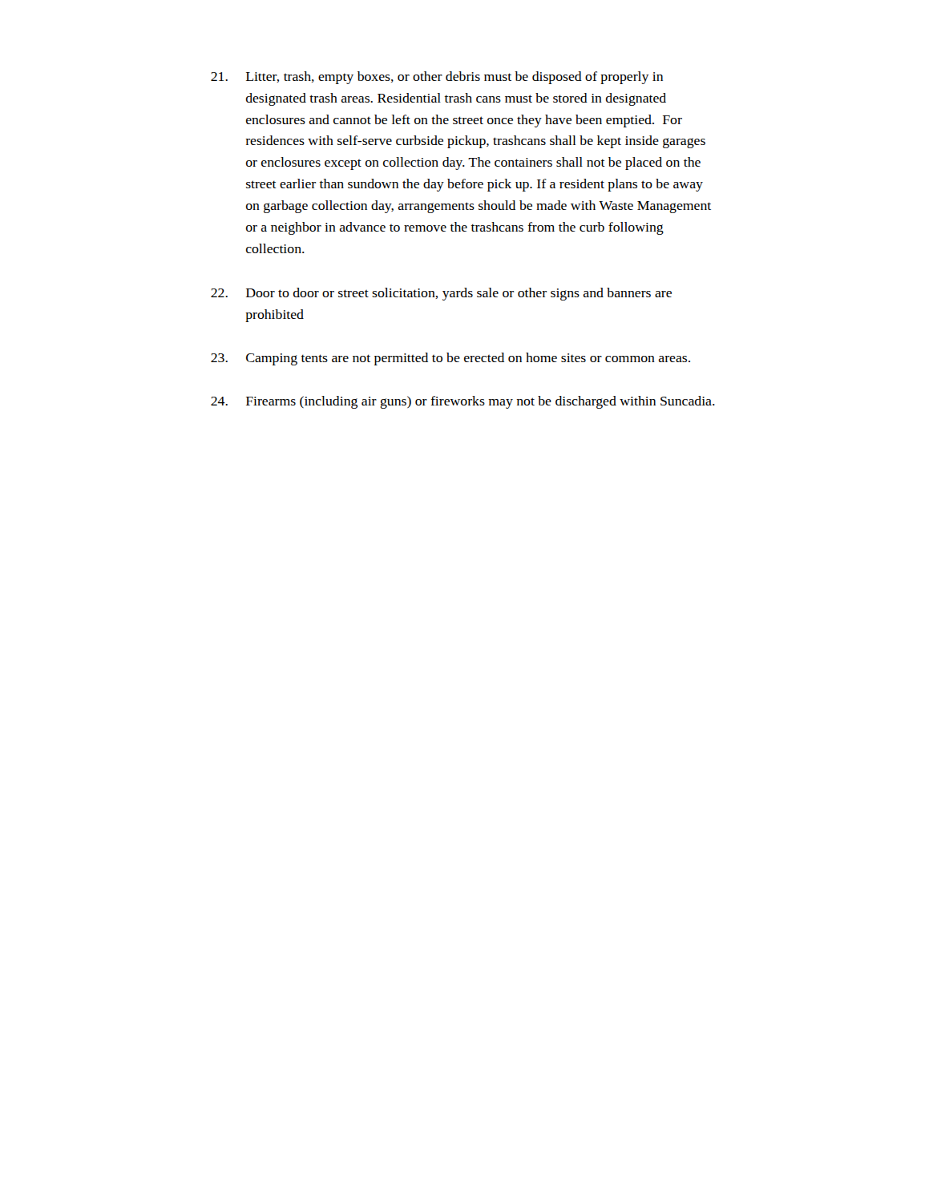21. Litter, trash, empty boxes, or other debris must be disposed of properly in designated trash areas. Residential trash cans must be stored in designated enclosures and cannot be left on the street once they have been emptied. For residences with self-serve curbside pickup, trashcans shall be kept inside garages or enclosures except on collection day. The containers shall not be placed on the street earlier than sundown the day before pick up. If a resident plans to be away on garbage collection day, arrangements should be made with Waste Management or a neighbor in advance to remove the trashcans from the curb following collection.
22. Door to door or street solicitation, yards sale or other signs and banners are prohibited
23. Camping tents are not permitted to be erected on home sites or common areas.
24. Firearms (including air guns) or fireworks may not be discharged within Suncadia.